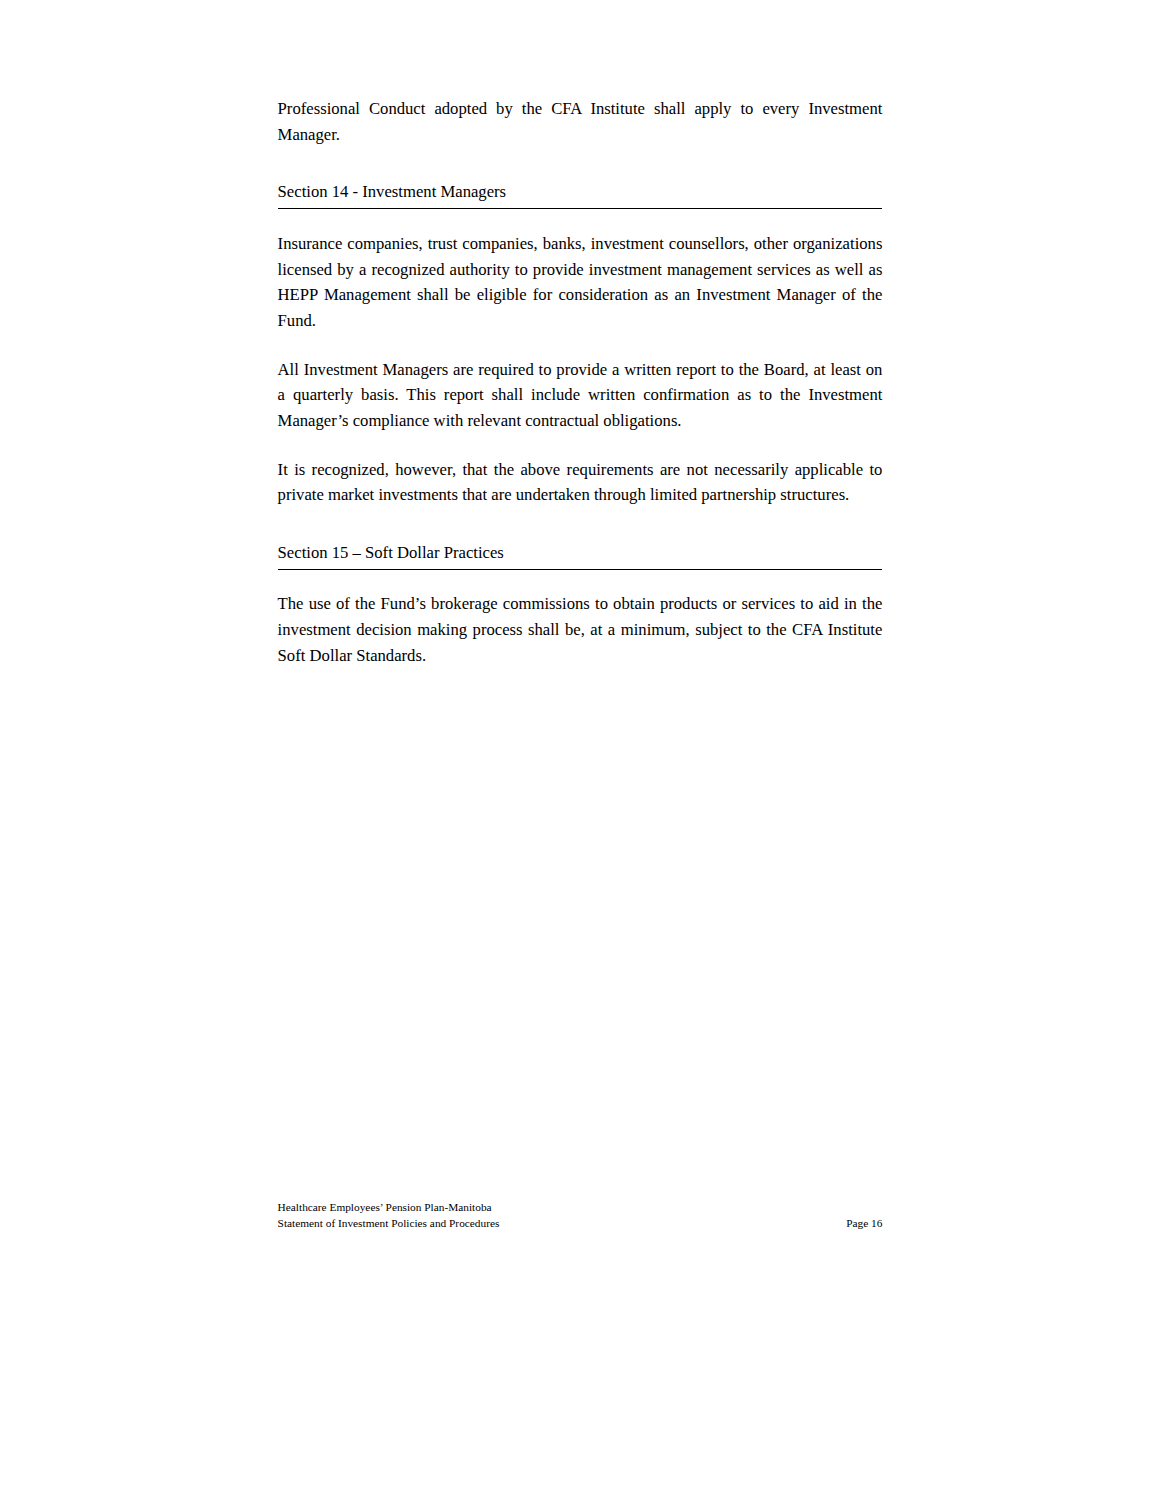Professional Conduct adopted by the CFA Institute shall apply to every Investment Manager.
Section 14 - Investment Managers
Insurance companies, trust companies, banks, investment counsellors, other organizations licensed by a recognized authority to provide investment management services as well as HEPP Management shall be eligible for consideration as an Investment Manager of the Fund.
All Investment Managers are required to provide a written report to the Board, at least on a quarterly basis. This report shall include written confirmation as to the Investment Manager’s compliance with relevant contractual obligations.
It is recognized, however, that the above requirements are not necessarily applicable to private market investments that are undertaken through limited partnership structures.
Section 15 – Soft Dollar Practices
The use of the Fund’s brokerage commissions to obtain products or services to aid in the investment decision making process shall be, at a minimum, subject to the CFA Institute Soft Dollar Standards.
Healthcare Employees’ Pension Plan-Manitoba
Statement of Investment Policies and Procedures
Page 16